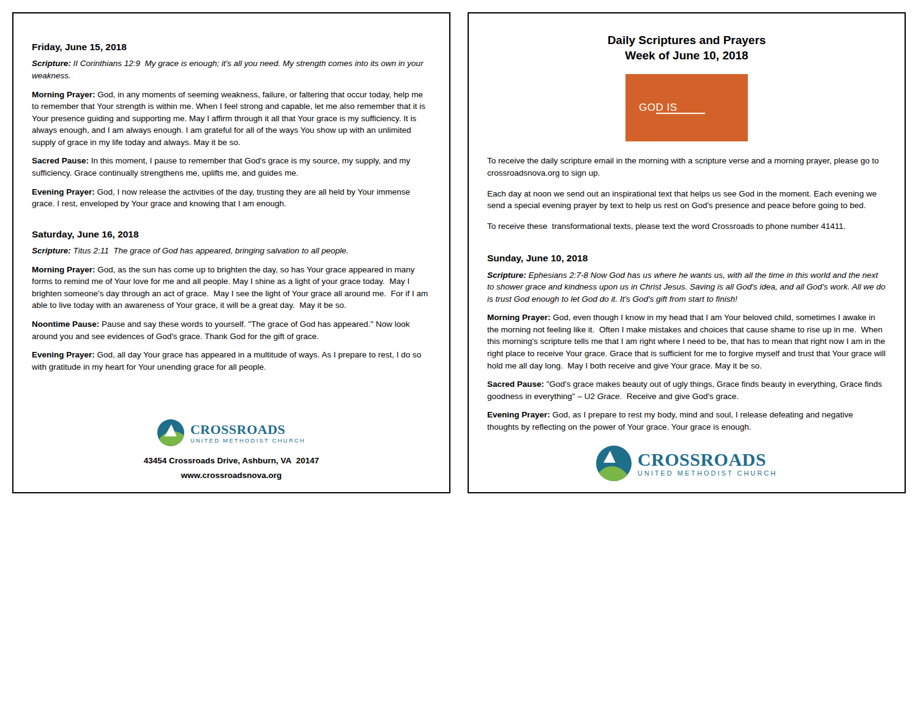Friday, June 15, 2018
Scripture: II Corinthians 12:9 My grace is enough; it's all you need. My strength comes into its own in your weakness.
Morning Prayer: God, in any moments of seeming weakness, failure, or faltering that occur today, help me to remember that Your strength is within me. When I feel strong and capable, let me also remember that it is Your presence guiding and supporting me. May I affirm through it all that Your grace is my sufficiency. It is always enough, and I am always enough. I am grateful for all of the ways You show up with an unlimited supply of grace in my life today and always. May it be so.
Sacred Pause: In this moment, I pause to remember that God's grace is my source, my supply, and my sufficiency. Grace continually strengthens me, uplifts me, and guides me.
Evening Prayer: God, I now release the activities of the day, trusting they are all held by Your immense grace. I rest, enveloped by Your grace and knowing that I am enough.
Saturday, June 16, 2018
Scripture: Titus 2:11 The grace of God has appeared, bringing salvation to all people.
Morning Prayer: God, as the sun has come up to brighten the day, so has Your grace appeared in many forms to remind me of Your love for me and all people. May I shine as a light of your grace today. May I brighten someone's day through an act of grace. May I see the light of Your grace all around me. For if I am able to live today with an awareness of Your grace, it will be a great day. May it be so.
Noontime Pause: Pause and say these words to yourself. "The grace of God has appeared." Now look around you and see evidences of God's grace. Thank God for the gift of grace.
Evening Prayer: God, all day Your grace has appeared in a multitude of ways. As I prepare to rest, I do so with gratitude in my heart for Your unending grace for all people.
CROSSROADS
United Methodist Church
43454 Crossroads Drive, Ashburn, VA 20147
www.crossroadsnova.org
Daily Scriptures and Prayers
Week of June 10, 2018
GOD IS
To receive the daily scripture email in the morning with a scripture verse and a morning prayer, please go to crossroadsnova.org to sign up.
Each day at noon we send out an inspirational text that helps us see God in the moment. Each evening we send a special evening prayer by text to help us rest on God's presence and peace before going to bed.
To receive these transformational texts, please text the word Crossroads to phone number 41411.
Sunday, June 10, 2018
Scripture: Ephesians 2:7-8 Now God has us where he wants us, with all the time in this world and the next to shower grace and kindness upon us in Christ Jesus. Saving is all God's idea, and all God's work. All we do is trust God enough to let God do it. It's God's gift from start to finish!
Morning Prayer: God, even though I know in my head that I am Your beloved child, sometimes I awake in the morning not feeling like it. Often I make mistakes and choices that cause shame to rise up in me. When this morning's scripture tells me that I am right where I need to be, that has to mean that right now I am in the right place to receive Your grace. Grace that is sufficient for me to forgive myself and trust that Your grace will hold me all day long. May I both receive and give Your grace. May it be so.
Sacred Pause: "God's grace makes beauty out of ugly things, Grace finds beauty in everything, Grace finds goodness in everything" – U2 Grace. Receive and give God's grace.
Evening Prayer: God, as I prepare to rest my body, mind and soul, I release defeating and negative thoughts by reflecting on the power of Your grace. Your grace is enough.
CROSSROADS
United Methodist Church